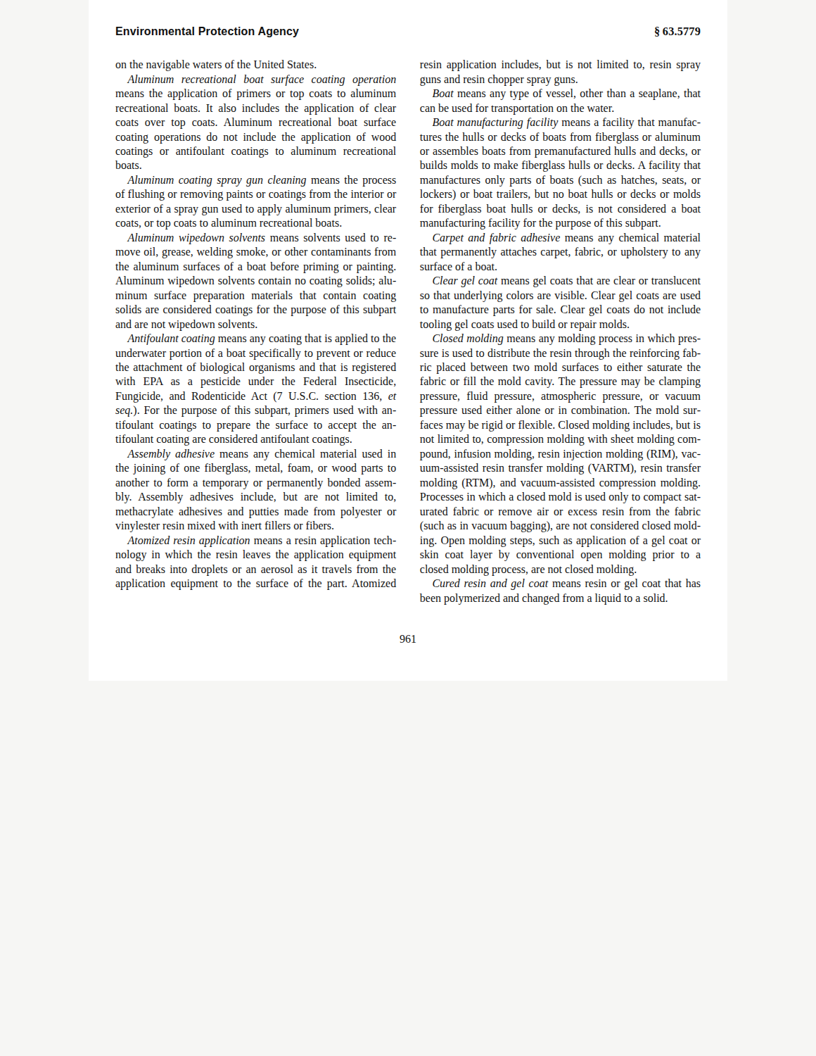Environmental Protection Agency § 63.5779
on the navigable waters of the United States.
Aluminum recreational boat surface coating operation means the application of primers or top coats to aluminum recreational boats. It also includes the application of clear coats over top coats. Aluminum recreational boat surface coating operations do not include the application of wood coatings or antifoulant coatings to aluminum recreational boats.
Aluminum coating spray gun cleaning means the process of flushing or removing paints or coatings from the interior or exterior of a spray gun used to apply aluminum primers, clear coats, or top coats to aluminum recreational boats.
Aluminum wipedown solvents means solvents used to remove oil, grease, welding smoke, or other contaminants from the aluminum surfaces of a boat before priming or painting. Aluminum wipedown solvents contain no coating solids; aluminum surface preparation materials that contain coating solids are considered coatings for the purpose of this subpart and are not wipedown solvents.
Antifoulant coating means any coating that is applied to the underwater portion of a boat specifically to prevent or reduce the attachment of biological organisms and that is registered with EPA as a pesticide under the Federal Insecticide, Fungicide, and Rodenticide Act (7 U.S.C. section 136, et seq.). For the purpose of this subpart, primers used with antifoulant coatings to prepare the surface to accept the antifoulant coating are considered antifoulant coatings.
Assembly adhesive means any chemical material used in the joining of one fiberglass, metal, foam, or wood parts to another to form a temporary or permanently bonded assembly. Assembly adhesives include, but are not limited to, methacrylate adhesives and putties made from polyester or vinylester resin mixed with inert fillers or fibers.
Atomized resin application means a resin application technology in which the resin leaves the application equipment and breaks into droplets or an aerosol as it travels from the application equipment to the surface of the part. Atomized resin application includes, but is not limited to, resin spray guns and resin chopper spray guns.
Boat means any type of vessel, other than a seaplane, that can be used for transportation on the water.
Boat manufacturing facility means a facility that manufactures the hulls or decks of boats from fiberglass or aluminum or assembles boats from premanufactured hulls and decks, or builds molds to make fiberglass hulls or decks. A facility that manufactures only parts of boats (such as hatches, seats, or lockers) or boat trailers, but no boat hulls or decks or molds for fiberglass boat hulls or decks, is not considered a boat manufacturing facility for the purpose of this subpart.
Carpet and fabric adhesive means any chemical material that permanently attaches carpet, fabric, or upholstery to any surface of a boat.
Clear gel coat means gel coats that are clear or translucent so that underlying colors are visible. Clear gel coats are used to manufacture parts for sale. Clear gel coats do not include tooling gel coats used to build or repair molds.
Closed molding means any molding process in which pressure is used to distribute the resin through the reinforcing fabric placed between two mold surfaces to either saturate the fabric or fill the mold cavity. The pressure may be clamping pressure, fluid pressure, atmospheric pressure, or vacuum pressure used either alone or in combination. The mold surfaces may be rigid or flexible. Closed molding includes, but is not limited to, compression molding with sheet molding compound, infusion molding, resin injection molding (RIM), vacuum-assisted resin transfer molding (VARTM), resin transfer molding (RTM), and vacuum-assisted compression molding. Processes in which a closed mold is used only to compact saturated fabric or remove air or excess resin from the fabric (such as in vacuum bagging), are not considered closed molding. Open molding steps, such as application of a gel coat or skin coat layer by conventional open molding prior to a closed molding process, are not closed molding.
Cured resin and gel coat means resin or gel coat that has been polymerized and changed from a liquid to a solid.
961